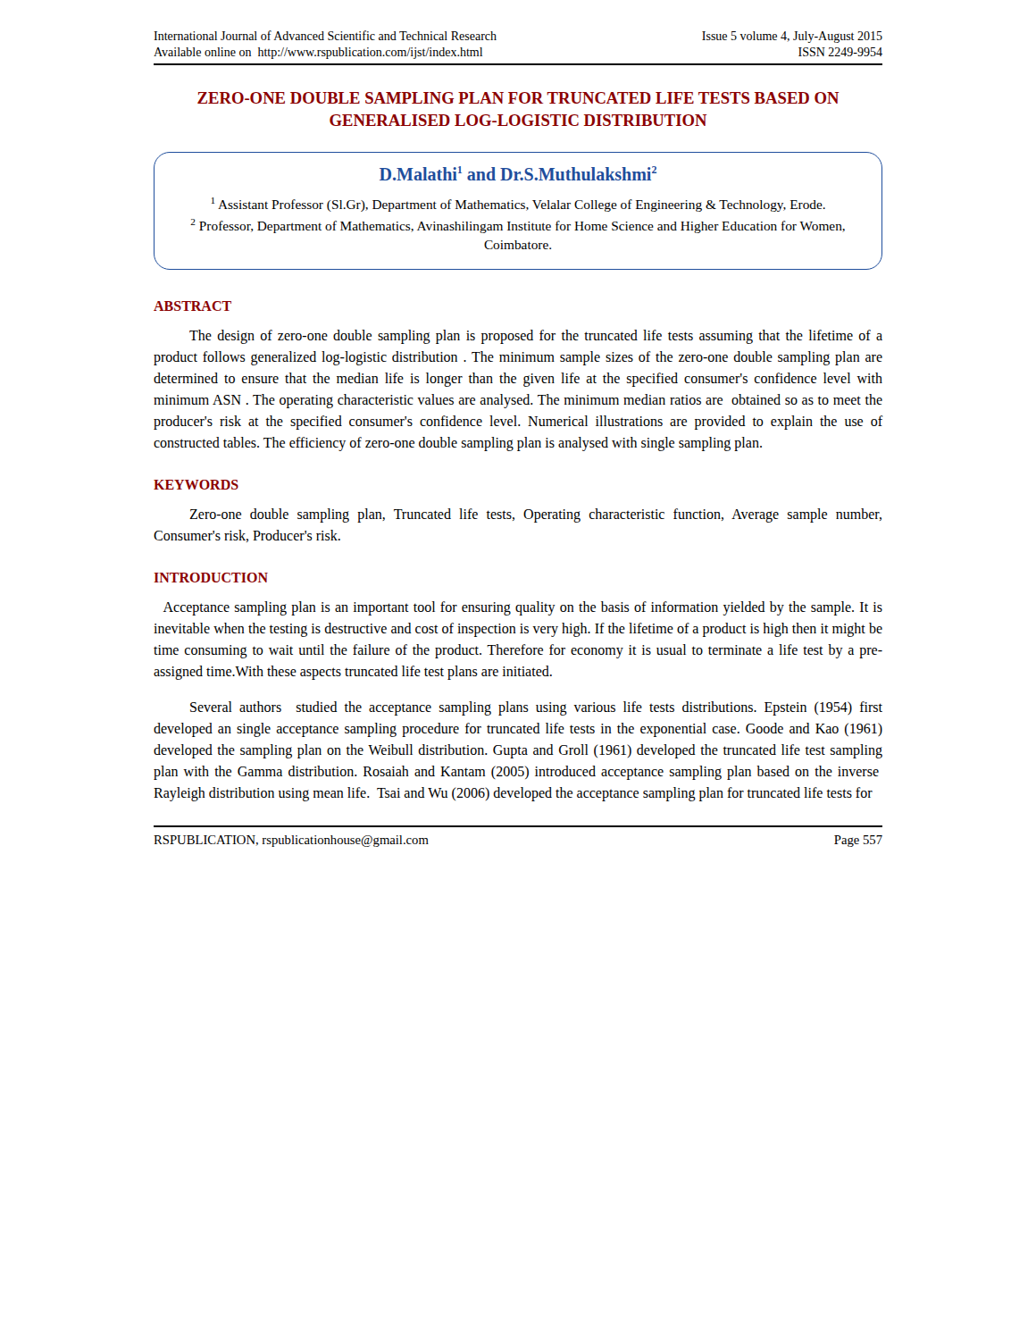International Journal of Advanced Scientific and Technical Research
Available online on http://www.rspublication.com/ijst/index.html
Issue 5 volume 4, July-August 2015
ISSN 2249-9954
Zero-One Double Sampling Plan for Truncated Life Tests Based on Generalised Log-Logistic Distribution
D.Malathi1 and Dr.S.Muthulakshmi2
1 Assistant Professor (Sl.Gr), Department of Mathematics, Velalar College of Engineering & Technology, Erode.
2 Professor, Department of Mathematics, Avinashilingam Institute for Home Science and Higher Education for Women, Coimbatore.
Abstract
The design of zero-one double sampling plan is proposed for the truncated life tests assuming that the lifetime of a product follows generalized log-logistic distribution . The minimum sample sizes of the zero-one double sampling plan are determined to ensure that the median life is longer than the given life at the specified consumer's confidence level with minimum ASN . The operating characteristic values are analysed. The minimum median ratios are obtained so as to meet the producer's risk at the specified consumer's confidence level. Numerical illustrations are provided to explain the use of constructed tables. The efficiency of zero-one double sampling plan is analysed with single sampling plan.
Keywords
Zero-one double sampling plan, Truncated life tests, Operating characteristic function, Average sample number, Consumer's risk, Producer's risk.
Introduction
Acceptance sampling plan is an important tool for ensuring quality on the basis of information yielded by the sample. It is inevitable when the testing is destructive and cost of inspection is very high. If the lifetime of a product is high then it might be time consuming to wait until the failure of the product. Therefore for economy it is usual to terminate a life test by a pre-assigned time.With these aspects truncated life test plans are initiated.
Several authors studied the acceptance sampling plans using various life tests distributions. Epstein (1954) first developed an single acceptance sampling procedure for truncated life tests in the exponential case. Goode and Kao (1961) developed the sampling plan on the Weibull distribution. Gupta and Groll (1961) developed the truncated life test sampling plan with the Gamma distribution. Rosaiah and Kantam (2005) introduced acceptance sampling plan based on the inverse Rayleigh distribution using mean life. Tsai and Wu (2006) developed the acceptance sampling plan for truncated life tests for
RSPUBLICATION, rspublicationhouse@gmail.com
Page 557